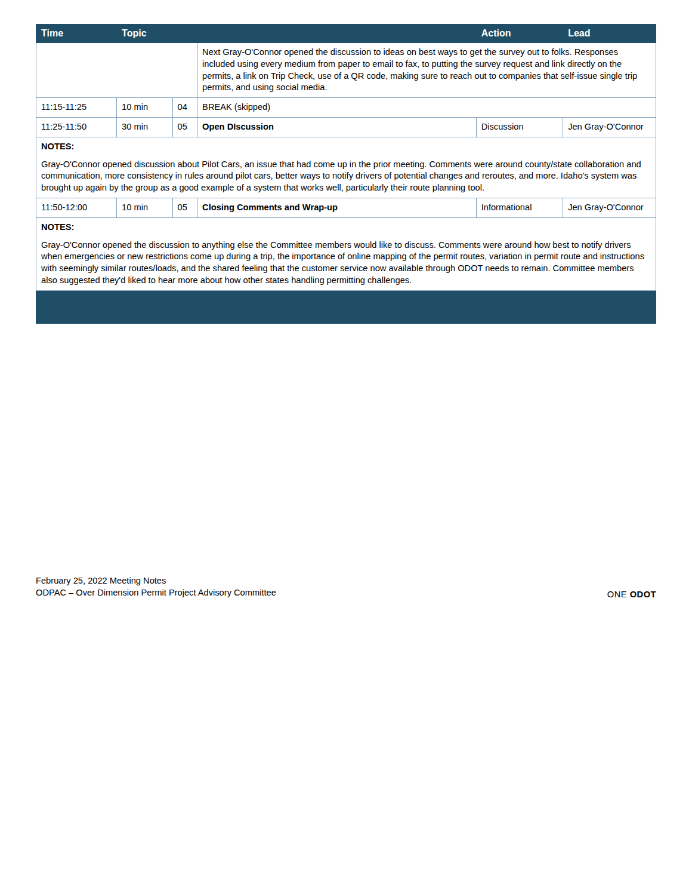| Time | Topic | Action | Lead |
| --- | --- | --- | --- |
| | Next Gray-O'Connor opened the discussion to ideas on best ways to get the survey out to folks. Responses included using every medium from paper to email to fax, to putting the survey request and link directly on the permits, a link on Trip Check, use of a QR code, making sure to reach out to companies that self-issue single trip permits, and using social media. |
| 11:15-11:25 | 10 min | 04 | BREAK (skipped) |
| 11:25-11:50 | 30 min | 05 | Open DIscussion | Discussion | Jen Gray-O'Connor |
| NOTES: Gray-O'Connor opened discussion about Pilot Cars, an issue that had come up in the prior meeting. Comments were around county/state collaboration and communication, more consistency in rules around pilot cars, better ways to notify drivers of potential changes and reroutes, and more. Idaho's system was brought up again by the group as a good example of a system that works well, particularly their route planning tool. |
| 11:50-12:00 | 10 min | 05 | Closing Comments and Wrap-up | Informational | Jen Gray-O'Connor |
| NOTES: Gray-O'Connor opened the discussion to anything else the Committee members would like to discuss. Comments were around how best to notify drivers when emergencies or new restrictions come up during a trip, the importance of online mapping of the permit routes, variation in permit route and instructions with seemingly similar routes/loads, and the shared feeling that the customer service now available through ODOT needs to remain. Committee members also suggested they'd liked to hear more about how other states handling permitting challenges. |
February 25, 2022 Meeting Notes
ODPAC – Over Dimension Permit Project Advisory Committee
ONE ODOT